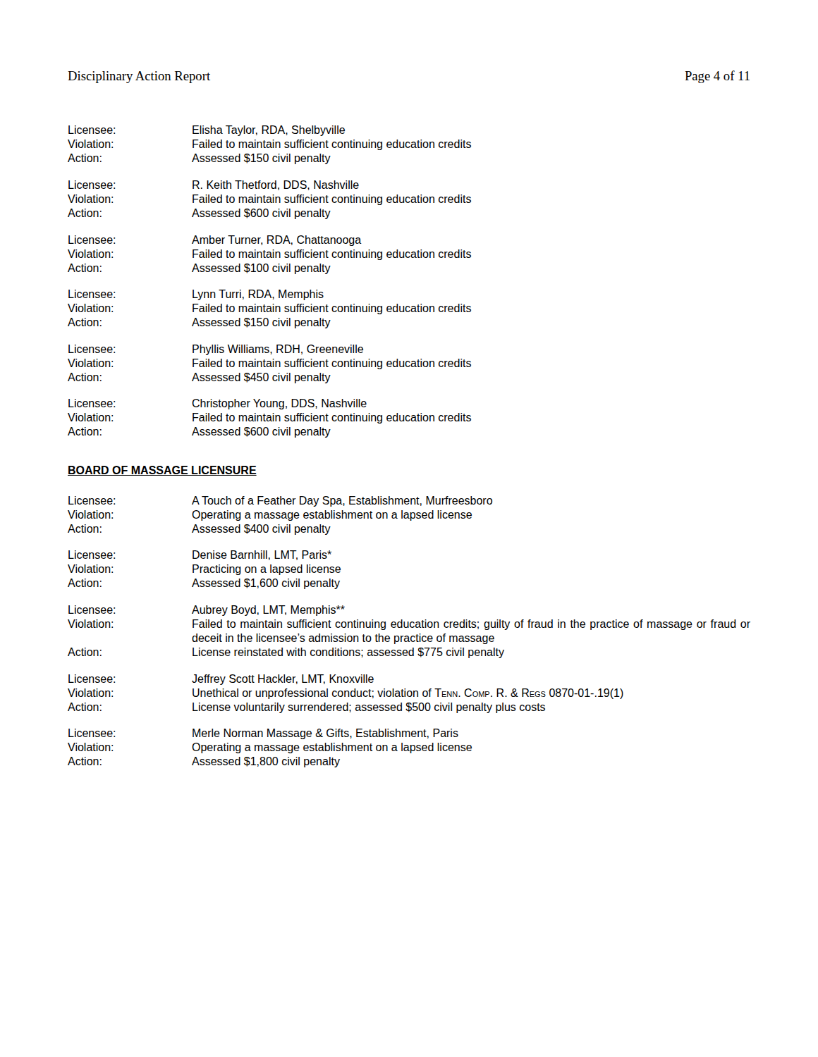Disciplinary Action Report Page 4 of 11
Licensee:
Elisha Taylor, RDA, Shelbyville
Violation:
Failed to maintain sufficient continuing education credits
Action:
Assessed $150 civil penalty
Licensee:
R. Keith Thetford, DDS, Nashville
Violation:
Failed to maintain sufficient continuing education credits
Action:
Assessed $600 civil penalty
Licensee:
Amber Turner, RDA, Chattanooga
Violation:
Failed to maintain sufficient continuing education credits
Action:
Assessed $100 civil penalty
Licensee:
Lynn Turri, RDA, Memphis
Violation:
Failed to maintain sufficient continuing education credits
Action:
Assessed $150 civil penalty
Licensee:
Phyllis Williams, RDH, Greeneville
Violation:
Failed to maintain sufficient continuing education credits
Action:
Assessed $450 civil penalty
Licensee:
Christopher Young, DDS, Nashville
Violation:
Failed to maintain sufficient continuing education credits
Action:
Assessed $600 civil penalty
BOARD OF MASSAGE LICENSURE
Licensee:
A Touch of a Feather Day Spa, Establishment, Murfreesboro
Violation:
Operating a massage establishment on a lapsed license
Action:
Assessed $400 civil penalty
Licensee:
Denise Barnhill, LMT, Paris*
Violation:
Practicing on a lapsed license
Action:
Assessed $1,600 civil penalty
Licensee:
Aubrey Boyd, LMT, Memphis**
Violation:
Failed to maintain sufficient continuing education credits; guilty of fraud in the practice of massage or fraud or deceit in the licensee’s admission to the practice of massage
Action:
License reinstated with conditions; assessed $775 civil penalty
Licensee:
Jeffrey Scott Hackler, LMT, Knoxville
Violation:
Unethical or unprofessional conduct; violation of Tenn. Comp. R. & Regs 0870-01-.19(1)
Action:
License voluntarily surrendered; assessed $500 civil penalty plus costs
Licensee:
Merle Norman Massage & Gifts, Establishment, Paris
Violation:
Operating a massage establishment on a lapsed license
Action:
Assessed $1,800 civil penalty